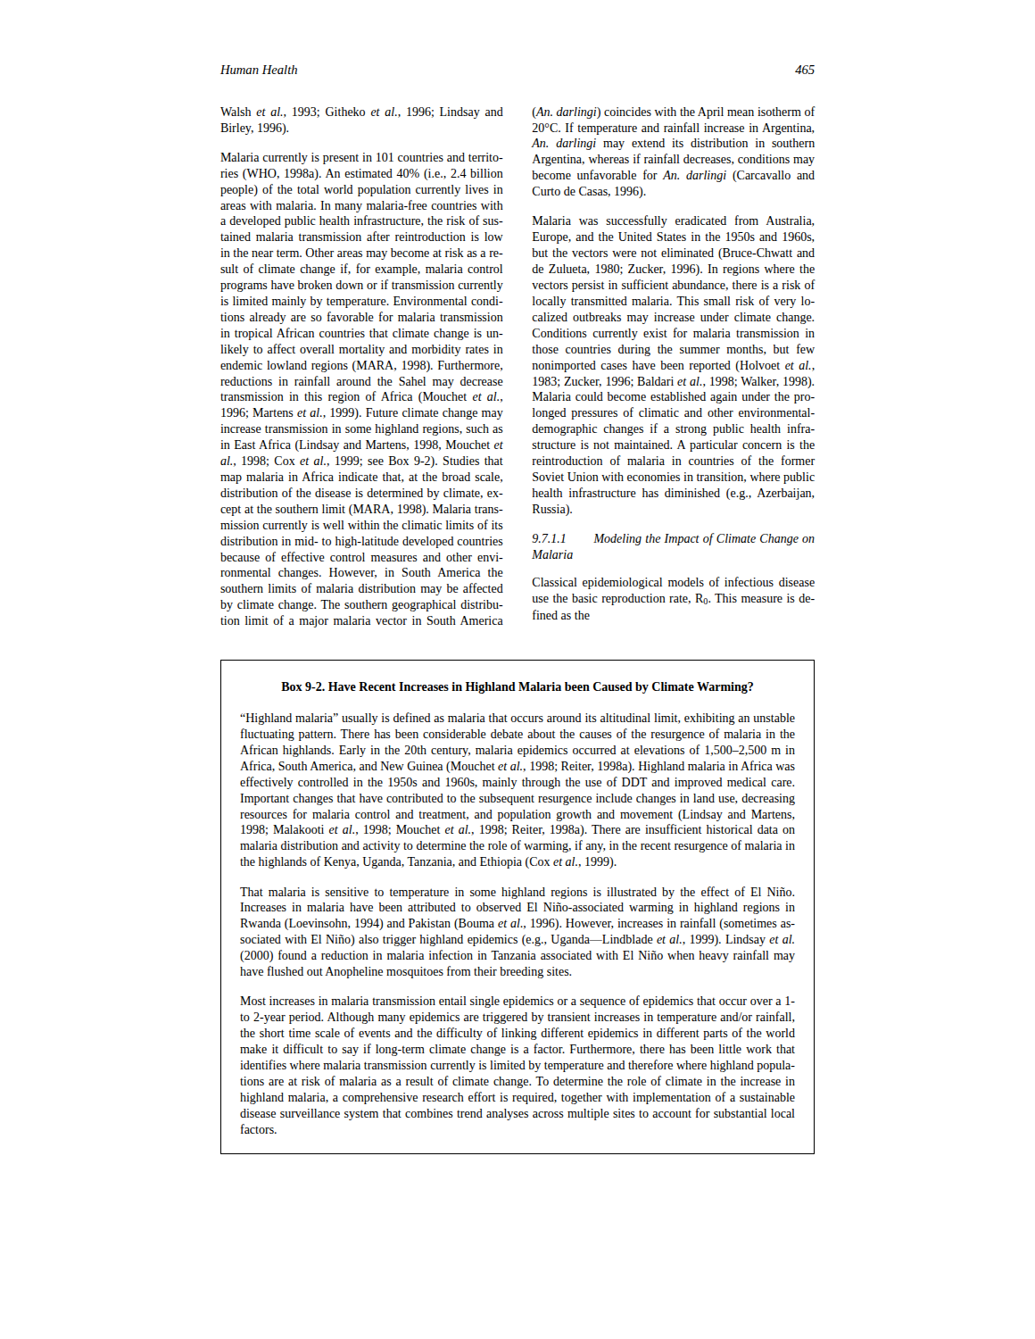Human Health 465
Walsh et al., 1993; Githeko et al., 1996; Lindsay and Birley, 1996).
Malaria currently is present in 101 countries and territories (WHO, 1998a). An estimated 40% (i.e., 2.4 billion people) of the total world population currently lives in areas with malaria. In many malaria-free countries with a developed public health infrastructure, the risk of sustained malaria transmission after reintroduction is low in the near term. Other areas may become at risk as a result of climate change if, for example, malaria control programs have broken down or if transmission currently is limited mainly by temperature. Environmental conditions already are so favorable for malaria transmission in tropical African countries that climate change is unlikely to affect overall mortality and morbidity rates in endemic lowland regions (MARA, 1998). Furthermore, reductions in rainfall around the Sahel may decrease transmission in this region of Africa (Mouchet et al., 1996; Martens et al., 1999). Future climate change may increase transmission in some highland regions, such as in East Africa (Lindsay and Martens, 1998, Mouchet et al., 1998; Cox et al., 1999; see Box 9-2). Studies that map malaria in Africa indicate that, at the broad scale, distribution of the disease is determined by climate, except at the southern limit (MARA, 1998). Malaria transmission currently is well within the climatic limits of its distribution in mid- to high-latitude developed countries because of effective control measures and other environmental changes. However, in South America the southern limits of malaria distribution may be affected by climate change. The southern geographical distribution limit of a major malaria vector in South America (An. darlingi) coincides with the April mean isotherm of 20°C. If temperature and rainfall increase in Argentina, An. darlingi may extend its distribution in southern Argentina, whereas if rainfall decreases, conditions may become unfavorable for An. darlingi (Carcavallo and Curto de Casas, 1996).
Malaria was successfully eradicated from Australia, Europe, and the United States in the 1950s and 1960s, but the vectors were not eliminated (Bruce-Chwatt and de Zulueta, 1980; Zucker, 1996). In regions where the vectors persist in sufficient abundance, there is a risk of locally transmitted malaria. This small risk of very localized outbreaks may increase under climate change. Conditions currently exist for malaria transmission in those countries during the summer months, but few nonimported cases have been reported (Holvoet et al., 1983; Zucker, 1996; Baldari et al., 1998; Walker, 1998). Malaria could become established again under the prolonged pressures of climatic and other environmental-demographic changes if a strong public health infrastructure is not maintained. A particular concern is the reintroduction of malaria in countries of the former Soviet Union with economies in transition, where public health infrastructure has diminished (e.g., Azerbaijan, Russia).
9.7.1.1 Modeling the Impact of Climate Change on Malaria
Classical epidemiological models of infectious disease use the basic reproduction rate, R0. This measure is defined as the
Box 9-2. Have Recent Increases in Highland Malaria been Caused by Climate Warming?
“Highland malaria” usually is defined as malaria that occurs around its altitudinal limit, exhibiting an unstable fluctuating pattern. There has been considerable debate about the causes of the resurgence of malaria in the African highlands. Early in the 20th century, malaria epidemics occurred at elevations of 1,500–2,500 m in Africa, South America, and New Guinea (Mouchet et al., 1998; Reiter, 1998a). Highland malaria in Africa was effectively controlled in the 1950s and 1960s, mainly through the use of DDT and improved medical care. Important changes that have contributed to the subsequent resurgence include changes in land use, decreasing resources for malaria control and treatment, and population growth and movement (Lindsay and Martens, 1998; Malakooti et al., 1998; Mouchet et al., 1998; Reiter, 1998a). There are insufficient historical data on malaria distribution and activity to determine the role of warming, if any, in the recent resurgence of malaria in the highlands of Kenya, Uganda, Tanzania, and Ethiopia (Cox et al., 1999).
That malaria is sensitive to temperature in some highland regions is illustrated by the effect of El Niño. Increases in malaria have been attributed to observed El Niño-associated warming in highland regions in Rwanda (Loevinsohn, 1994) and Pakistan (Bouma et al., 1996). However, increases in rainfall (sometimes associated with El Niño) also trigger highland epidemics (e.g., Uganda—Lindblade et al., 1999). Lindsay et al. (2000) found a reduction in malaria infection in Tanzania associated with El Niño when heavy rainfall may have flushed out Anopheline mosquitoes from their breeding sites.
Most increases in malaria transmission entail single epidemics or a sequence of epidemics that occur over a 1- to 2-year period. Although many epidemics are triggered by transient increases in temperature and/or rainfall, the short time scale of events and the difficulty of linking different epidemics in different parts of the world make it difficult to say if long-term climate change is a factor. Furthermore, there has been little work that identifies where malaria transmission currently is limited by temperature and therefore where highland populations are at risk of malaria as a result of climate change. To determine the role of climate in the increase in highland malaria, a comprehensive research effort is required, together with implementation of a sustainable disease surveillance system that combines trend analyses across multiple sites to account for substantial local factors.